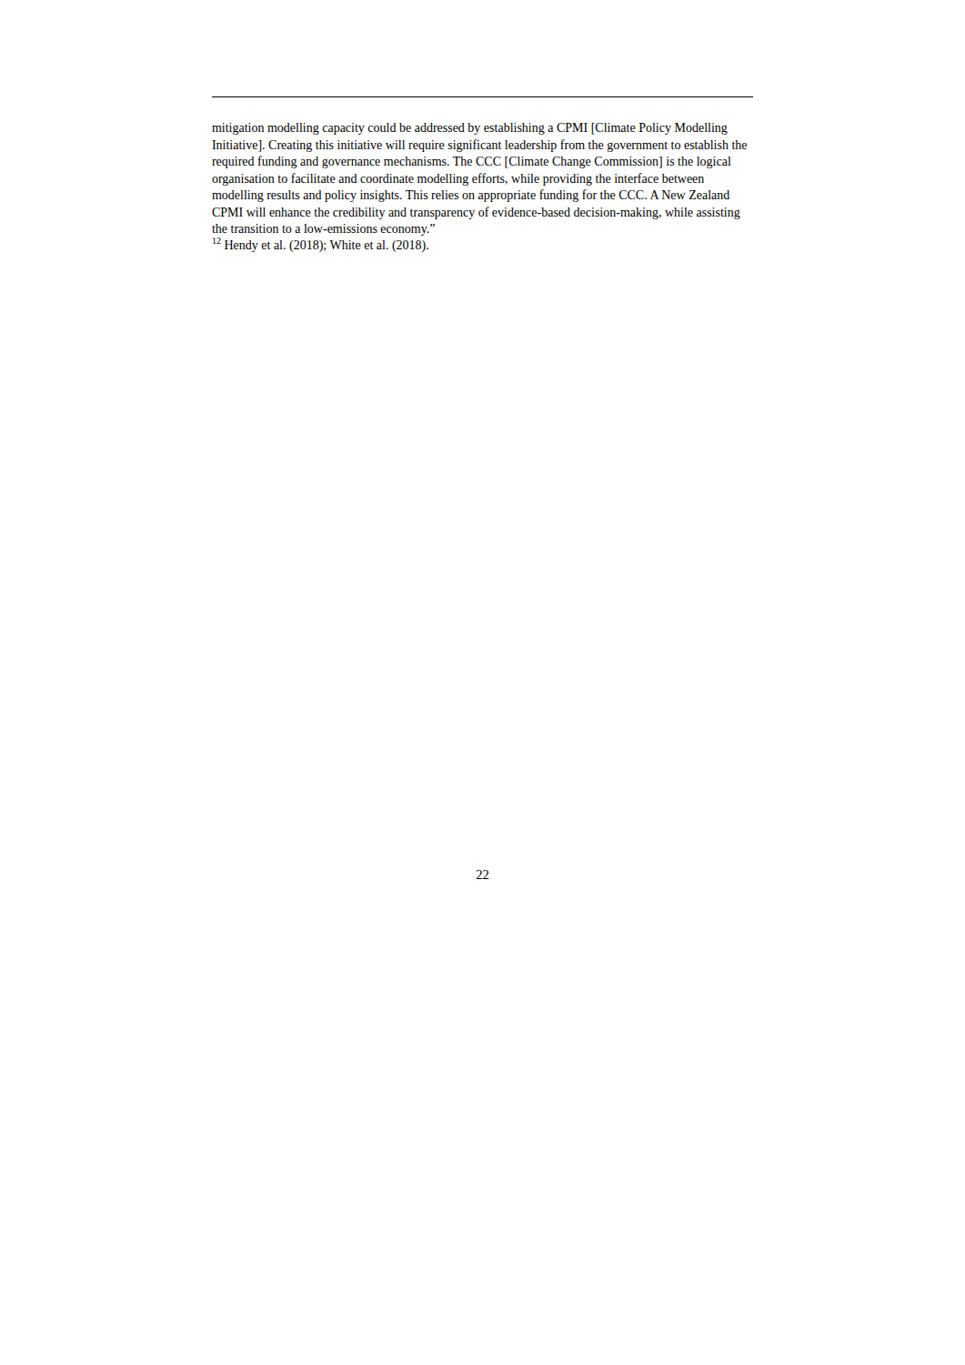mitigation modelling capacity could be addressed by establishing a CPMI [Climate Policy Modelling Initiative]. Creating this initiative will require significant leadership from the government to establish the required funding and governance mechanisms. The CCC [Climate Change Commission] is the logical organisation to facilitate and coordinate modelling efforts, while providing the interface between modelling results and policy insights. This relies on appropriate funding for the CCC. A New Zealand CPMI will enhance the credibility and transparency of evidence-based decision-making, while assisting the transition to a low-emissions economy.”
12 Hendy et al. (2018); White et al. (2018).
22